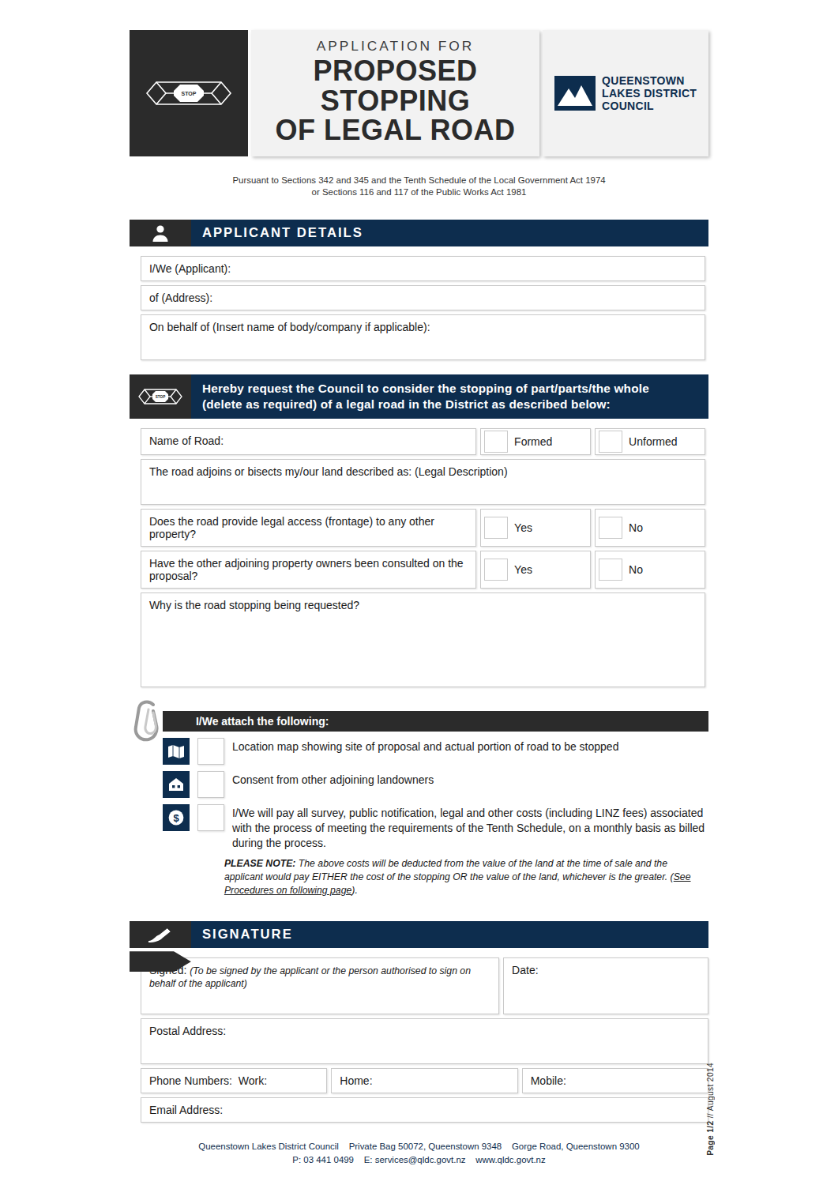STOP
APPLICATION FOR
PROPOSED STOPPING
OF LEGAL ROAD
QUEENSTOWN
LAKES DISTRICT
COUNCIL
Pursuant to Sections 342 and 345 and the Tenth Schedule of the Local Government Act 1974
or Sections 116 and 117 of the Public Works Act 1981
APPLICANT DETAILS
I/We (Applicant):
of (Address):
On behalf of (Insert name of body/company if applicable):
STOP
Hereby request the Council to consider the stopping of part/parts/the whole
(delete as required) of a legal road in the District as described below:
Name of Road:
Formed
Unformed
The road adjoins or bisects my/our land described as: (Legal Description)
Does the road provide legal access (frontage) to any other property?
Yes
No
Have the other adjoining property owners been consulted on the proposal?
Yes
No
Why is the road stopping being requested?
I/We attach the following:
Location map showing site of proposal and actual portion of road to be stopped
Consent from other adjoining landowners
$
I/We will pay all survey, public notification, legal and other costs (including LINZ fees) associated with the process of meeting the requirements of the Tenth Schedule, on a monthly basis as billed during the process.
PLEASE NOTE: The above costs will be deducted from the value of the land at the time of sale and the applicant would pay EITHER the cost of the stopping OR the value of the land, whichever is the greater. (See Procedures on following page).
SIGNATURE
Signed: (To be signed by the applicant or the person authorised to sign on behalf of the applicant)
Date:
Postal Address:
Phone Numbers: Work:
Home:
Mobile:
Email Address:
Queenstown Lakes District Council Private Bag 50072, Queenstown 9348 Gorge Road, Queenstown 9300
P: 03 441 0499 E: services@qldc.govt.nz www.qldc.govt.nz
Page 1/2 // August 2014